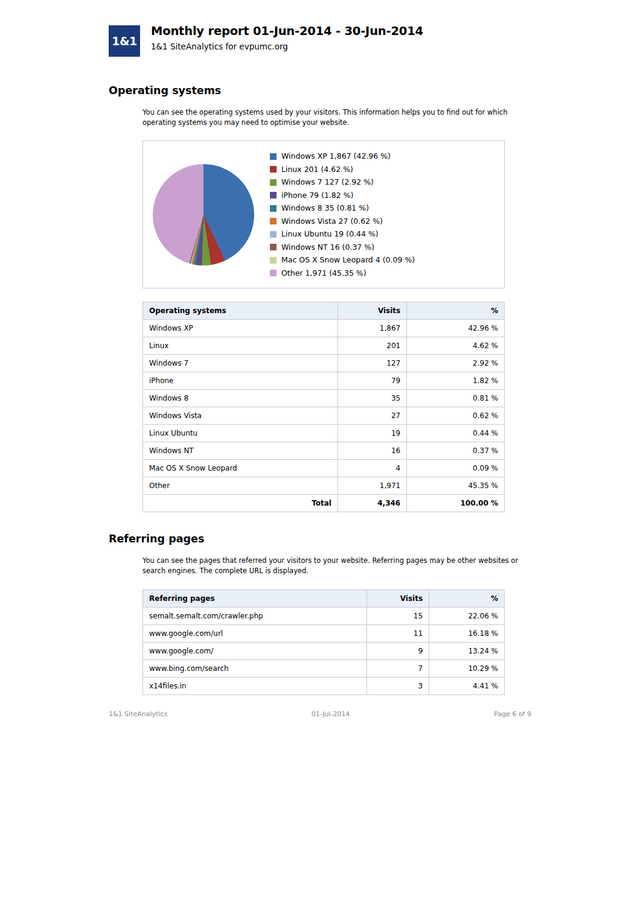1&1
Monthly report 01-Jun-2014 - 30-Jun-2014
1&1 SiteAnalytics for evpumc.org
Operating systems
You can see the operating systems used by your visitors. This information helps you to find out for which operating systems you may need to optimise your website.
Windows XP 1,867 (42.96 %)
Linux 201 (4.62 %)
Windows 7 127 (2.92 %)
iPhone 79 (1.82 %)
Windows 8 35 (0.81 %)
Windows Vista 27 (0.62 %)
Linux Ubuntu 19 (0.44 %)
Windows NT 16 (0.37 %)
Mac OS X Snow Leopard 4 (0.09 %)
Other 1,971 (45.35 %)
| Operating systems | Visits | % |
| --- | --- | --- |
| Windows XP | 1,867 | 42.96 % |
| Linux | 201 | 4.62 % |
| Windows 7 | 127 | 2.92 % |
| iPhone | 79 | 1.82 % |
| Windows 8 | 35 | 0.81 % |
| Windows Vista | 27 | 0.62 % |
| Linux Ubuntu | 19 | 0.44 % |
| Windows NT | 16 | 0.37 % |
| Mac OS X Snow Leopard | 4 | 0.09 % |
| Other | 1,971 | 45.35 % |
| Total | 4,346 | 100.00 % |
Referring pages
You can see the pages that referred your visitors to your website. Referring pages may be other websites or search engines. The complete URL is displayed.
| Referring pages | Visits | % |
| --- | --- | --- |
| semalt.semalt.com/crawler.php | 15 | 22.06 % |
| www.google.com/url | 11 | 16.18 % |
| www.google.com/ | 9 | 13.24 % |
| www.bing.com/search | 7 | 10.29 % |
| x14files.in | 3 | 4.41 % |
1&1 SiteAnalytics 01-Jul-2014 Page 6 of 9